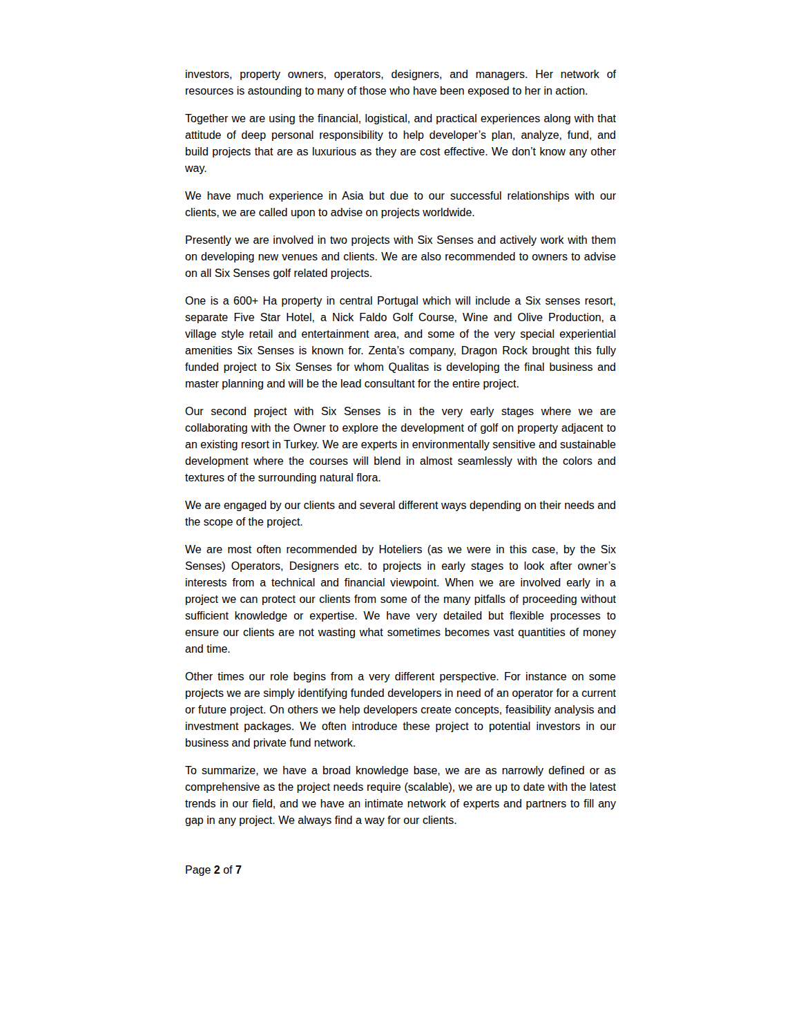investors, property owners, operators, designers, and managers. Her network of resources is astounding to many of those who have been exposed to her in action.
Together we are using the financial, logistical, and practical experiences along with that attitude of deep personal responsibility to help developer’s plan, analyze, fund, and build projects that are as luxurious as they are cost effective. We don’t know any other way.
We have much experience in Asia but due to our successful relationships with our clients, we are called upon to advise on projects worldwide.
Presently we are involved in two projects with Six Senses and actively work with them on developing new venues and clients. We are also recommended to owners to advise on all Six Senses golf related projects.
One is a 600+ Ha property in central Portugal which will include a Six senses resort, separate Five Star Hotel, a Nick Faldo Golf Course, Wine and Olive Production, a village style retail and entertainment area, and some of the very special experiential amenities Six Senses is known for. Zenta’s company, Dragon Rock brought this fully funded project to Six Senses for whom Qualitas is developing the final business and master planning and will be the lead consultant for the entire project.
Our second project with Six Senses is in the very early stages where we are collaborating with the Owner to explore the development of golf on property adjacent to an existing resort in Turkey. We are experts in environmentally sensitive and sustainable development where the courses will blend in almost seamlessly with the colors and textures of the surrounding natural flora.
We are engaged by our clients and several different ways depending on their needs and the scope of the project.
We are most often recommended by Hoteliers (as we were in this case, by the Six Senses) Operators, Designers etc. to projects in early stages to look after owner’s interests from a technical and financial viewpoint. When we are involved early in a project we can protect our clients from some of the many pitfalls of proceeding without sufficient knowledge or expertise. We have very detailed but flexible processes to ensure our clients are not wasting what sometimes becomes vast quantities of money and time.
Other times our role begins from a very different perspective. For instance on some projects we are simply identifying funded developers in need of an operator for a current or future project. On others we help developers create concepts, feasibility analysis and investment packages. We often introduce these project to potential investors in our business and private fund network.
To summarize, we have a broad knowledge base, we are as narrowly defined or as comprehensive as the project needs require (scalable), we are up to date with the latest trends in our field, and we have an intimate network of experts and partners to fill any gap in any project. We always find a way for our clients.
Page 2 of 7